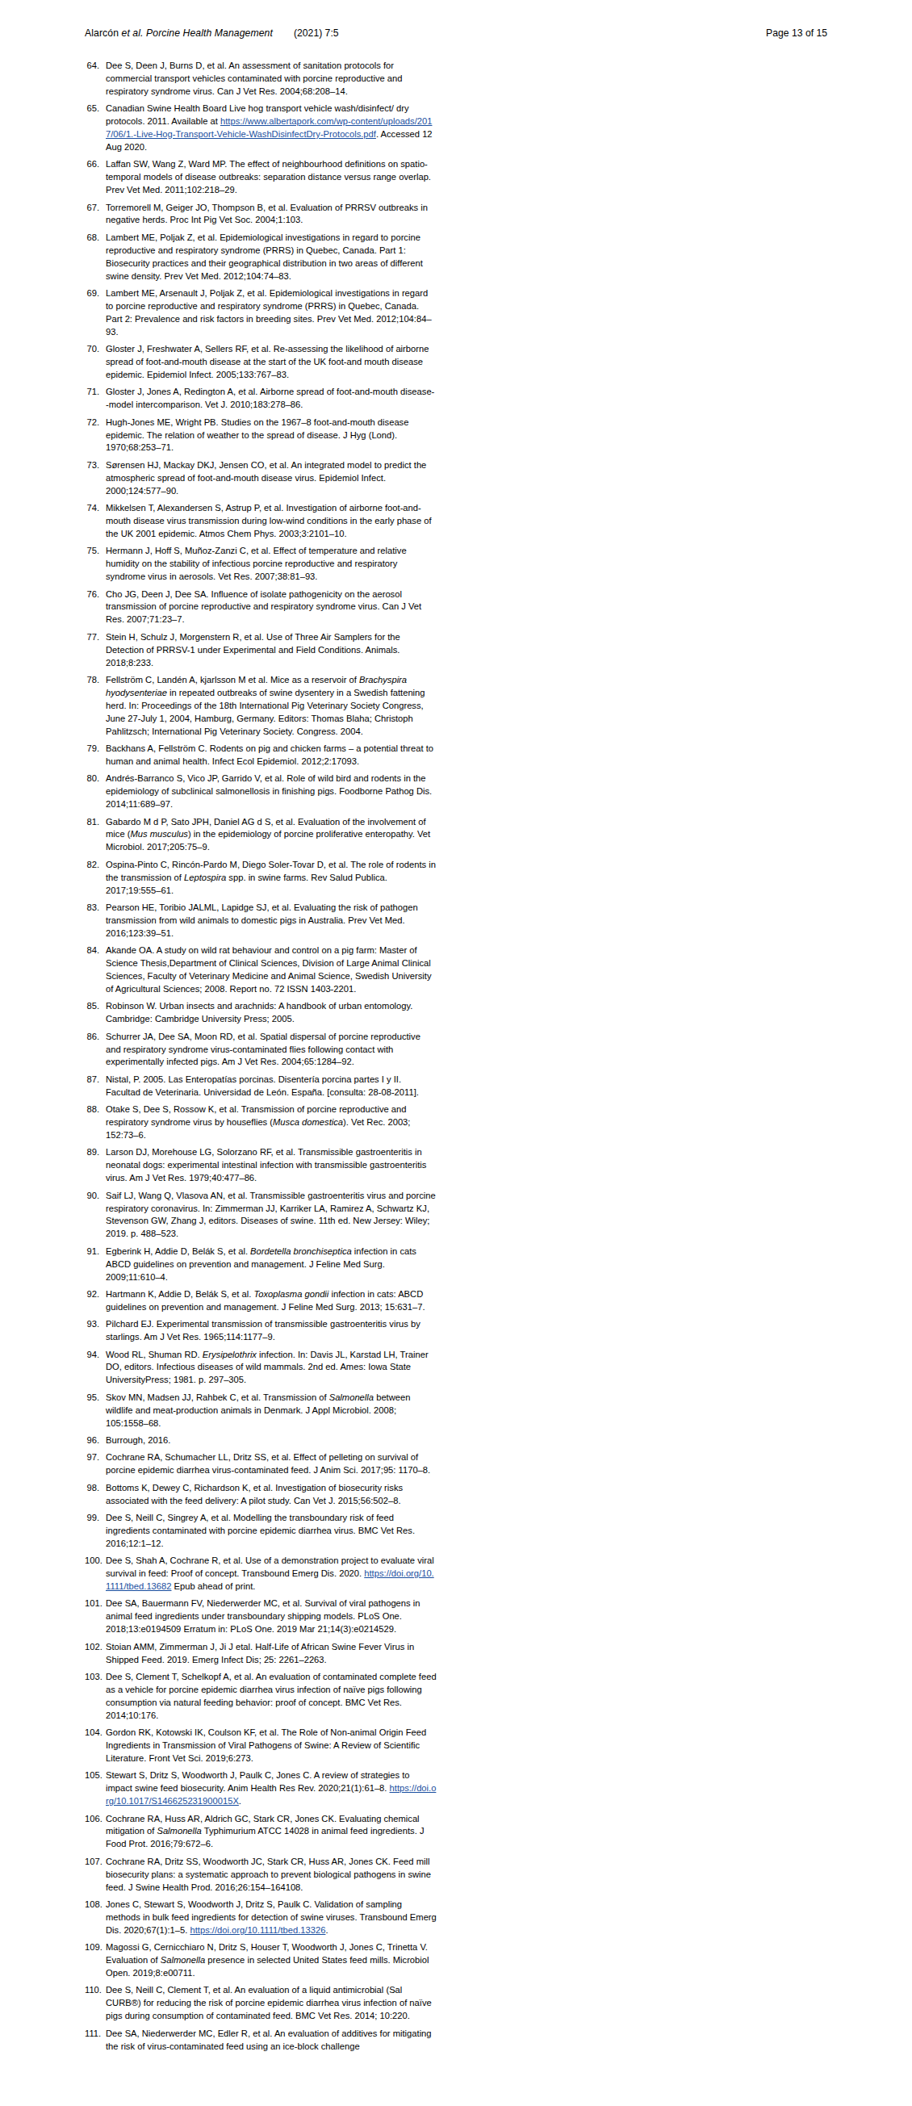Alarcón et al. Porcine Health Management (2021) 7:5
Page 13 of 15
64. Dee S, Deen J, Burns D, et al. An assessment of sanitation protocols for commercial transport vehicles contaminated with porcine reproductive and respiratory syndrome virus. Can J Vet Res. 2004;68:208–14.
65. Canadian Swine Health Board Live hog transport vehicle wash/disinfect/ dry protocols. 2011. Available at https://www.albertapork.com/wp-content/uploads/2017/06/1.-Live-Hog-Transport-Vehicle-WashDisinfectDry-Protocols.pdf. Accessed 12 Aug 2020.
66. Laffan SW, Wang Z, Ward MP. The effect of neighbourhood definitions on spatio-temporal models of disease outbreaks: separation distance versus range overlap. Prev Vet Med. 2011;102:218–29.
67. Torremorell M, Geiger JO, Thompson B, et al. Evaluation of PRRSV outbreaks in negative herds. Proc Int Pig Vet Soc. 2004;1:103.
68. Lambert ME, Poljak Z, et al. Epidemiological investigations in regard to porcine reproductive and respiratory syndrome (PRRS) in Quebec, Canada. Part 1: Biosecurity practices and their geographical distribution in two areas of different swine density. Prev Vet Med. 2012;104:74–83.
69. Lambert ME, Arsenault J, Poljak Z, et al. Epidemiological investigations in regard to porcine reproductive and respiratory syndrome (PRRS) in Quebec, Canada. Part 2: Prevalence and risk factors in breeding sites. Prev Vet Med. 2012;104:84–93.
70. Gloster J, Freshwater A, Sellers RF, et al. Re-assessing the likelihood of airborne spread of foot-and-mouth disease at the start of the UK foot-and mouth disease epidemic. Epidemiol Infect. 2005;133:767–83.
71. Gloster J, Jones A, Redington A, et al. Airborne spread of foot-and-mouth disease--model intercomparison. Vet J. 2010;183:278–86.
72. Hugh-Jones ME, Wright PB. Studies on the 1967–8 foot-and-mouth disease epidemic. The relation of weather to the spread of disease. J Hyg (Lond). 1970;68:253–71.
73. Sørensen HJ, Mackay DKJ, Jensen CO, et al. An integrated model to predict the atmospheric spread of foot-and-mouth disease virus. Epidemiol Infect. 2000;124:577–90.
74. Mikkelsen T, Alexandersen S, Astrup P, et al. Investigation of airborne foot-and-mouth disease virus transmission during low-wind conditions in the early phase of the UK 2001 epidemic. Atmos Chem Phys. 2003;3:2101–10.
75. Hermann J, Hoff S, Muñoz-Zanzi C, et al. Effect of temperature and relative humidity on the stability of infectious porcine reproductive and respiratory syndrome virus in aerosols. Vet Res. 2007;38:81–93.
76. Cho JG, Deen J, Dee SA. Influence of isolate pathogenicity on the aerosol transmission of porcine reproductive and respiratory syndrome virus. Can J Vet Res. 2007;71:23–7.
77. Stein H, Schulz J, Morgenstern R, et al. Use of Three Air Samplers for the Detection of PRRSV-1 under Experimental and Field Conditions. Animals. 2018;8:233.
78. Fellström C, Landén A, kjarlsson M et al. Mice as a reservoir of Brachyspira hyodysenteriae in repeated outbreaks of swine dysentery in a Swedish fattening herd. In: Proceedings of the 18th International Pig Veterinary Society Congress, June 27-July 1, 2004, Hamburg, Germany. Editors: Thomas Blaha; Christoph Pahlitzsch; International Pig Veterinary Society. Congress. 2004.
79. Backhans A, Fellström C. Rodents on pig and chicken farms – a potential threat to human and animal health. Infect Ecol Epidemiol. 2012;2:17093.
80. Andrés-Barranco S, Vico JP, Garrido V, et al. Role of wild bird and rodents in the epidemiology of subclinical salmonellosis in finishing pigs. Foodborne Pathog Dis. 2014;11:689–97.
81. Gabardo M d P, Sato JPH, Daniel AG d S, et al. Evaluation of the involvement of mice (Mus musculus) in the epidemiology of porcine proliferative enteropathy. Vet Microbiol. 2017;205:75–9.
82. Ospina-Pinto C, Rincón-Pardo M, Diego Soler-Tovar D, et al. The role of rodents in the transmission of Leptospira spp. in swine farms. Rev Salud Publica. 2017;19:555–61.
83. Pearson HE, Toribio JALML, Lapidge SJ, et al. Evaluating the risk of pathogen transmission from wild animals to domestic pigs in Australia. Prev Vet Med. 2016;123:39–51.
84. Akande OA. A study on wild rat behaviour and control on a pig farm: Master of Science Thesis,Department of Clinical Sciences, Division of Large Animal Clinical Sciences, Faculty of Veterinary Medicine and Animal Science, Swedish University of Agricultural Sciences; 2008. Report no. 72 ISSN 1403-2201.
85. Robinson W. Urban insects and arachnids: A handbook of urban entomology. Cambridge: Cambridge University Press; 2005.
86. Schurrer JA, Dee SA, Moon RD, et al. Spatial dispersal of porcine reproductive and respiratory syndrome virus-contaminated flies following contact with experimentally infected pigs. Am J Vet Res. 2004;65:1284–92.
87. Nistal, P. 2005. Las Enteropatías porcinas. Disentería porcina partes I y II. Facultad de Veterinaria. Universidad de León. España. [consulta: 28-08-2011].
88. Otake S, Dee S, Rossow K, et al. Transmission of porcine reproductive and respiratory syndrome virus by houseflies (Musca domestica). Vet Rec. 2003; 152:73–6.
89. Larson DJ, Morehouse LG, Solorzano RF, et al. Transmissible gastroenteritis in neonatal dogs: experimental intestinal infection with transmissible gastroenteritis virus. Am J Vet Res. 1979;40:477–86.
90. Saif LJ, Wang Q, Vlasova AN, et al. Transmissible gastroenteritis virus and porcine respiratory coronavirus. In: Zimmerman JJ, Karriker LA, Ramirez A, Schwartz KJ, Stevenson GW, Zhang J, editors. Diseases of swine. 11th ed. New Jersey: Wiley; 2019. p. 488–523.
91. Egberink H, Addie D, Belák S, et al. Bordetella bronchiseptica infection in cats ABCD guidelines on prevention and management. J Feline Med Surg. 2009;11:610–4.
92. Hartmann K, Addie D, Belák S, et al. Toxoplasma gondii infection in cats: ABCD guidelines on prevention and management. J Feline Med Surg. 2013; 15:631–7.
93. Pilchard EJ. Experimental transmission of transmissible gastroenteritis virus by starlings. Am J Vet Res. 1965;114:1177–9.
94. Wood RL, Shuman RD. Erysipelothrix infection. In: Davis JL, Karstad LH, Trainer DO, editors. Infectious diseases of wild mammals. 2nd ed. Ames: Iowa State UniversityPress; 1981. p. 297–305.
95. Skov MN, Madsen JJ, Rahbek C, et al. Transmission of Salmonella between wildlife and meat-production animals in Denmark. J Appl Microbiol. 2008; 105:1558–68.
96. Burrough, 2016.
97. Cochrane RA, Schumacher LL, Dritz SS, et al. Effect of pelleting on survival of porcine epidemic diarrhea virus-contaminated feed. J Anim Sci. 2017;95: 1170–8.
98. Bottoms K, Dewey C, Richardson K, et al. Investigation of biosecurity risks associated with the feed delivery: A pilot study. Can Vet J. 2015;56:502–8.
99. Dee S, Neill C, Singrey A, et al. Modelling the transboundary risk of feed ingredients contaminated with porcine epidemic diarrhea virus. BMC Vet Res. 2016;12:1–12.
100. Dee S, Shah A, Cochrane R, et al. Use of a demonstration project to evaluate viral survival in feed: Proof of concept. Transbound Emerg Dis. 2020. https://doi.org/10.1111/tbed.13682 Epub ahead of print.
101. Dee SA, Bauermann FV, Niederwerder MC, et al. Survival of viral pathogens in animal feed ingredients under transboundary shipping models. PLoS One. 2018;13:e0194509 Erratum in: PLoS One. 2019 Mar 21;14(3):e0214529.
102. Stoian AMM, Zimmerman J, Ji J etal. Half-Life of African Swine Fever Virus in Shipped Feed. 2019. Emerg Infect Dis; 25: 2261–2263.
103. Dee S, Clement T, Schelkopf A, et al. An evaluation of contaminated complete feed as a vehicle for porcine epidemic diarrhea virus infection of naïve pigs following consumption via natural feeding behavior: proof of concept. BMC Vet Res. 2014;10:176.
104. Gordon RK, Kotowski IK, Coulson KF, et al. The Role of Non-animal Origin Feed Ingredients in Transmission of Viral Pathogens of Swine: A Review of Scientific Literature. Front Vet Sci. 2019;6:273.
105. Stewart S, Dritz S, Woodworth J, Paulk C, Jones C. A review of strategies to impact swine feed biosecurity. Anim Health Res Rev. 2020;21(1):61–8. https://doi.org/10.1017/S146625231900015X.
106. Cochrane RA, Huss AR, Aldrich GC, Stark CR, Jones CK. Evaluating chemical mitigation of Salmonella Typhimurium ATCC 14028 in animal feed ingredients. J Food Prot. 2016;79:672–6.
107. Cochrane RA, Dritz SS, Woodworth JC, Stark CR, Huss AR, Jones CK. Feed mill biosecurity plans: a systematic approach to prevent biological pathogens in swine feed. J Swine Health Prod. 2016;26:154–164108.
108. Jones C, Stewart S, Woodworth J, Dritz S, Paulk C. Validation of sampling methods in bulk feed ingredients for detection of swine viruses. Transbound Emerg Dis. 2020;67(1):1–5. https://doi.org/10.1111/tbed.13326.
109. Magossi G, Cernicchiaro N, Dritz S, Houser T, Woodworth J, Jones C, Trinetta V. Evaluation of Salmonella presence in selected United States feed mills. Microbiol Open. 2019;8:e00711.
110. Dee S, Neill C, Clement T, et al. An evaluation of a liquid antimicrobial (Sal CURB®) for reducing the risk of porcine epidemic diarrhea virus infection of naïve pigs during consumption of contaminated feed. BMC Vet Res. 2014; 10:220.
111. Dee SA, Niederwerder MC, Edler R, et al. An evaluation of additives for mitigating the risk of virus-contaminated feed using an ice-block challenge